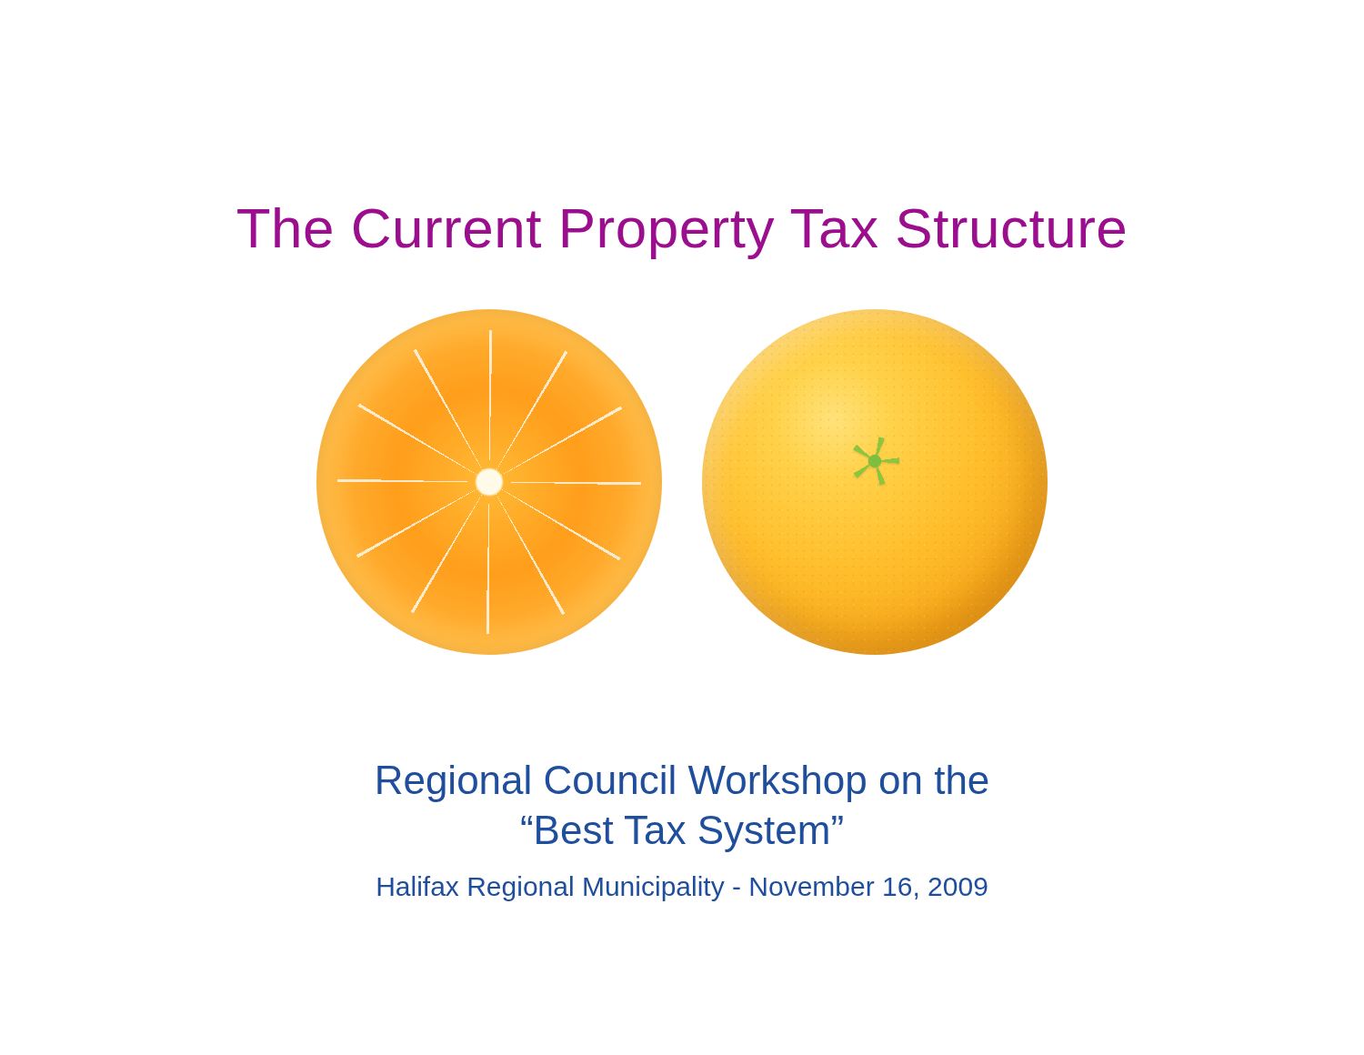The Current Property Tax Structure
Regional Council Workshop on the
“Best Tax System”
Halifax Regional Municipality - November 16, 2009